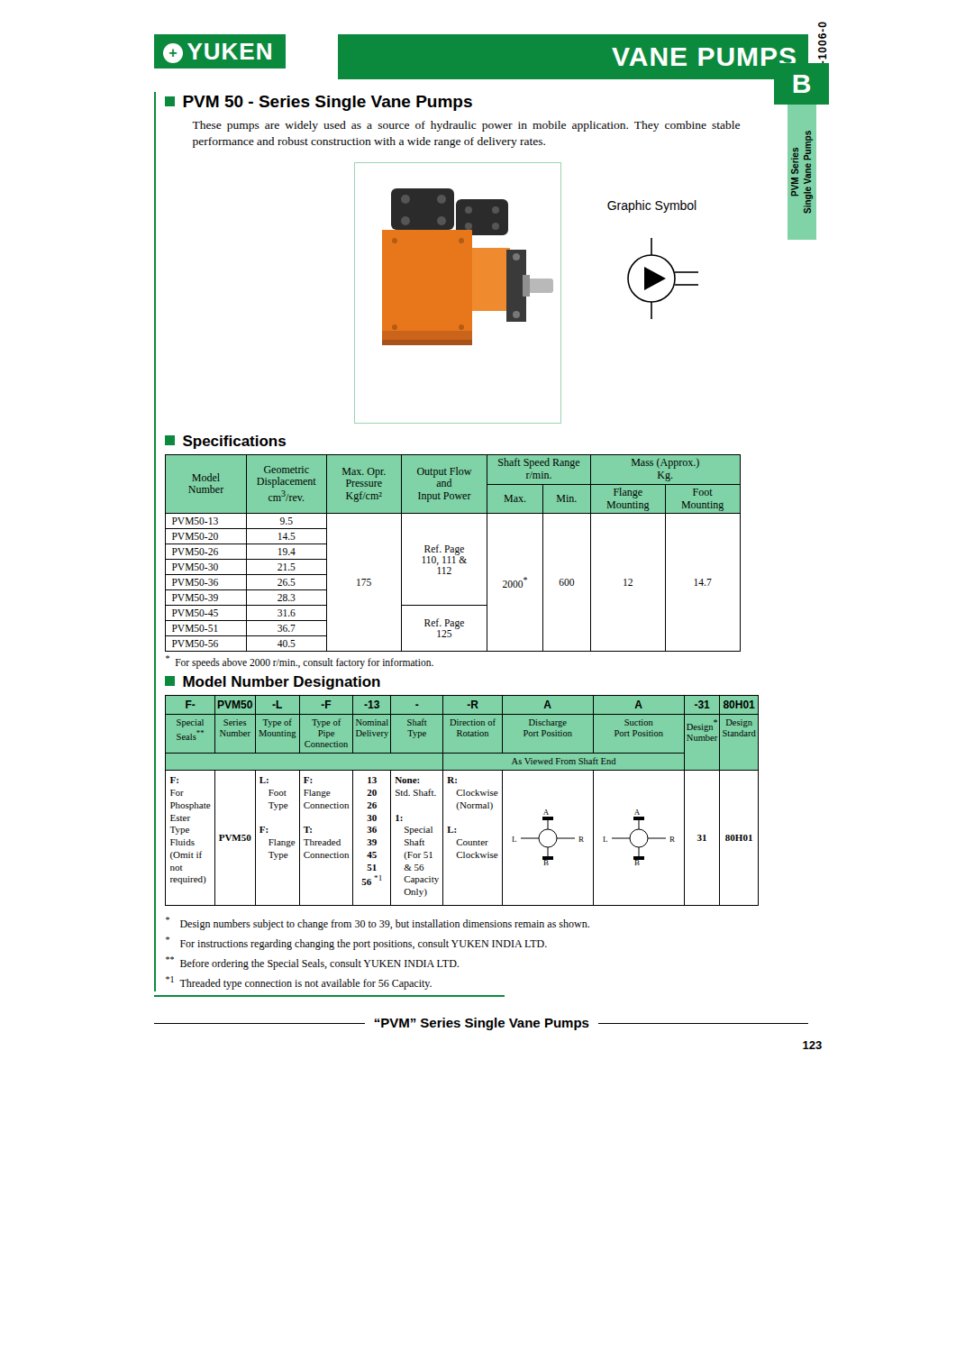EIC-B-1006-0
+YUKEN
VANE PUMPS
B
PVM Series
Single Vane Pumps
PVM 50 - Series Single Vane Pumps
These pumps are widely used as a source of hydraulic power in mobile application. They combine stable performance and robust construction with a wide range of delivery rates.
Graphic Symbol
Specifications
| Model Number | Geometric Displacement cm 3 /rev. | Max. Opr. Pressure Kgf/cm² | Output Flow and Input Power | Shaft Speed Range r/min. | Mass (Approx.) Kg. |
| --- | --- | --- | --- | --- | --- |
| Max. | Min. | Flange Mounting | Foot Mounting |
| PVM50-13 | 9.5 | 175 | Ref. Page 110, 111 & 112 | 2000 * | 600 | 12 | 14.7 |
| PVM50-20 | 14.5 |
| PVM50-26 | 19.4 |
| PVM50-30 | 21.5 |
| PVM50-36 | 26.5 |
| PVM50-39 | 28.3 |
| PVM50-45 | 31.6 | Ref. Page 125 |
| PVM50-51 | 36.7 |
| PVM50-56 | 40.5 |
* For speeds above 2000 r/min., consult factory for information.
Model Number Designation
| F- | PVM50 | -L | -F | -13 | - | -R | A | A | -31 | 80H01 |
| --- | --- | --- | --- | --- | --- | --- | --- | --- | --- | --- |
| Special Seals ** | Series Number | Type of Mounting | Type of Pipe Connection | Nominal Delivery | Shaft Type | Direction of Rotation | Discharge Port Position | Suction Port Position | Design * Number | Design Standard |
| | As Viewed From Shaft End |
| F: For Phosphate Ester Type Fluids (Omit if not required) | PVM50 | L: Foot Type F: Flange Type | F: Flange Connection T: Threaded Connection | 13 20 26 30 36 39 45 51 56 *1 | None: Std. Shaft. 1: Special Shaft (For 51 & 56 Capacity Only) | R: Clockwise (Normal) L: Counter Clockwise | A L R B | A L R B | 31 | 80H01 |
*Design numbers subject to change from 30 to 39, but installation dimensions remain as shown.
*For instructions regarding changing the port positions, consult YUKEN INDIA LTD.
**Before ordering the Special Seals, consult YUKEN INDIA LTD.
*1 Threaded type connection is not available for 56 Capacity.
“PVM” Series Single Vane Pumps
123